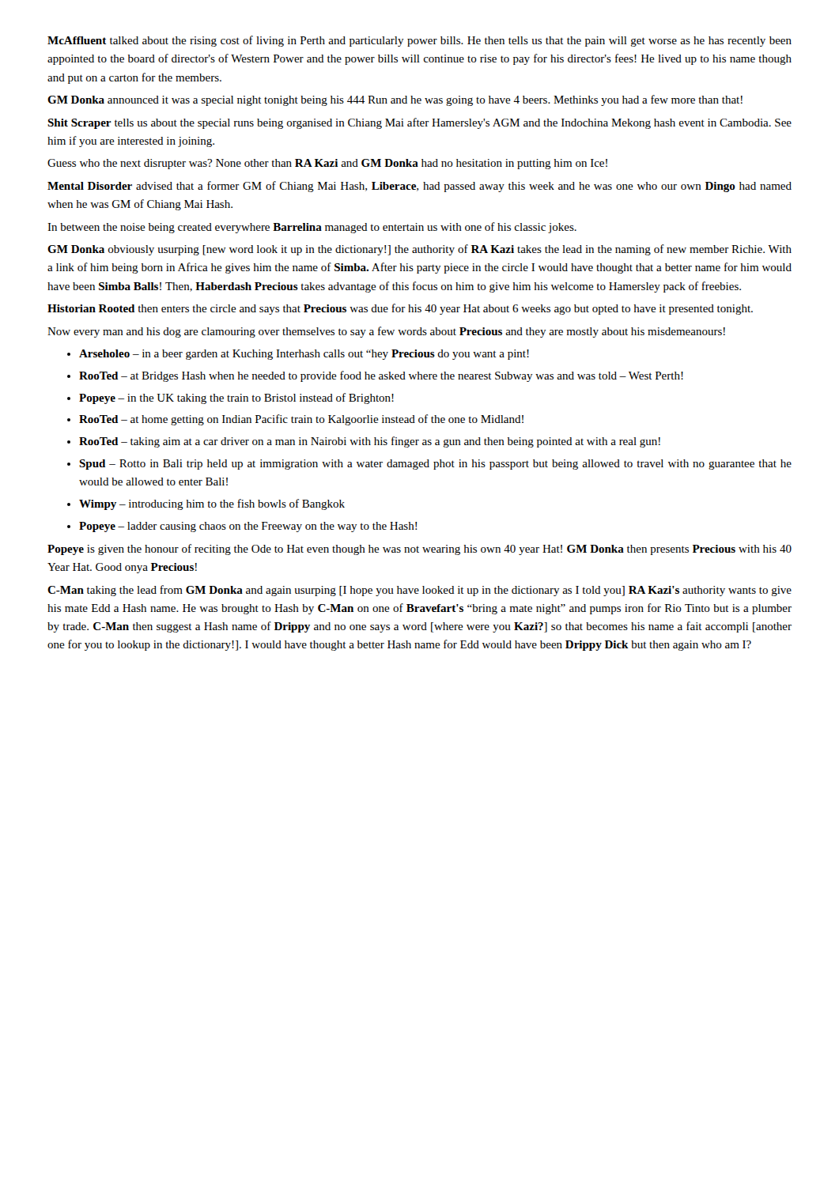McAffluent talked about the rising cost of living in Perth and particularly power bills. He then tells us that the pain will get worse as he has recently been appointed to the board of director's of Western Power and the power bills will continue to rise to pay for his director's fees! He lived up to his name though and put on a carton for the members.
GM Donka announced it was a special night tonight being his 444 Run and he was going to have 4 beers. Methinks you had a few more than that!
Shit Scraper tells us about the special runs being organised in Chiang Mai after Hamersley's AGM and the Indochina Mekong hash event in Cambodia. See him if you are interested in joining.
Guess who the next disrupter was? None other than RA Kazi and GM Donka had no hesitation in putting him on Ice!
Mental Disorder advised that a former GM of Chiang Mai Hash, Liberace, had passed away this week and he was one who our own Dingo had named when he was GM of Chiang Mai Hash.
In between the noise being created everywhere Barrelina managed to entertain us with one of his classic jokes.
GM Donka obviously usurping [new word look it up in the dictionary!] the authority of RA Kazi takes the lead in the naming of new member Richie. With a link of him being born in Africa he gives him the name of Simba. After his party piece in the circle I would have thought that a better name for him would have been Simba Balls! Then, Haberdash Precious takes advantage of this focus on him to give him his welcome to Hamersley pack of freebies.
Historian Rooted then enters the circle and says that Precious was due for his 40 year Hat about 6 weeks ago but opted to have it presented tonight.
Now every man and his dog are clamouring over themselves to say a few words about Precious and they are mostly about his misdemeanours!
Arseholeo – in a beer garden at Kuching Interhash calls out “hey Precious do you want a pint!
RooTed – at Bridges Hash when he needed to provide food he asked where the nearest Subway was and was told – West Perth!
Popeye – in the UK taking the train to Bristol instead of Brighton!
RooTed – at home getting on Indian Pacific train to Kalgoorlie instead of the one to Midland!
RooTed – taking aim at a car driver on a man in Nairobi with his finger as a gun and then being pointed at with a real gun!
Spud – Rotto in Bali trip held up at immigration with a water damaged phot in his passport but being allowed to travel with no guarantee that he would be allowed to enter Bali!
Wimpy – introducing him to the fish bowls of Bangkok
Popeye – ladder causing chaos on the Freeway on the way to the Hash!
Popeye is given the honour of reciting the Ode to Hat even though he was not wearing his own 40 year Hat! GM Donka then presents Precious with his 40 Year Hat. Good onya Precious!
C-Man taking the lead from GM Donka and again usurping [I hope you have looked it up in the dictionary as I told you] RA Kazi's authority wants to give his mate Edd a Hash name. He was brought to Hash by C-Man on one of Bravefart's “bring a mate night” and pumps iron for Rio Tinto but is a plumber by trade. C-Man then suggest a Hash name of Drippy and no one says a word [where were you Kazi?] so that becomes his name a fait accompli [another one for you to lookup in the dictionary!]. I would have thought a better Hash name for Edd would have been Drippy Dick but then again who am I?